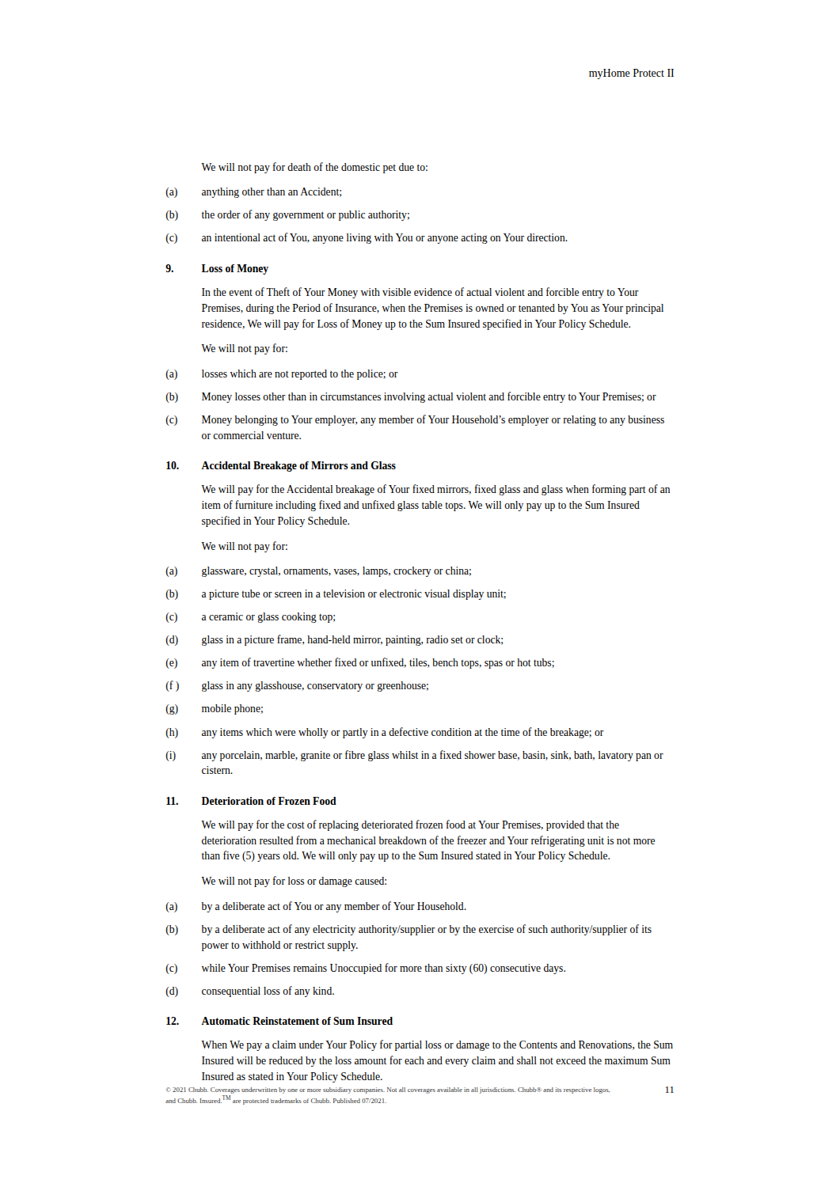myHome Protect II
We will not pay for death of the domestic pet due to:
(a) anything other than an Accident;
(b) the order of any government or public authority;
(c) an intentional act of You, anyone living with You or anyone acting on Your direction.
9. Loss of Money
In the event of Theft of Your Money with visible evidence of actual violent and forcible entry to Your Premises, during the Period of Insurance, when the Premises is owned or tenanted by You as Your principal residence, We will pay for Loss of Money up to the Sum Insured specified in Your Policy Schedule.
We will not pay for:
(a) losses which are not reported to the police; or
(b) Money losses other than in circumstances involving actual violent and forcible entry to Your Premises; or
(c) Money belonging to Your employer, any member of Your Household’s employer or relating to any business or commercial venture.
10. Accidental Breakage of Mirrors and Glass
We will pay for the Accidental breakage of Your fixed mirrors, fixed glass and glass when forming part of an item of furniture including fixed and unfixed glass table tops. We will only pay up to the Sum Insured specified in Your Policy Schedule.
We will not pay for:
(a) glassware, crystal, ornaments, vases, lamps, crockery or china;
(b) a picture tube or screen in a television or electronic visual display unit;
(c) a ceramic or glass cooking top;
(d) glass in a picture frame, hand-held mirror, painting, radio set or clock;
(e) any item of travertine whether fixed or unfixed, tiles, bench tops, spas or hot tubs;
(f ) glass in any glasshouse, conservatory or greenhouse;
(g) mobile phone;
(h) any items which were wholly or partly in a defective condition at the time of the breakage; or
(i) any porcelain, marble, granite or fibre glass whilst in a fixed shower base, basin, sink, bath, lavatory pan or cistern.
11. Deterioration of Frozen Food
We will pay for the cost of replacing deteriorated frozen food at Your Premises, provided that the deterioration resulted from a mechanical breakdown of the freezer and Your refrigerating unit is not more than five (5) years old. We will only pay up to the Sum Insured stated in Your Policy Schedule.
We will not pay for loss or damage caused:
(a) by a deliberate act of You or any member of Your Household.
(b) by a deliberate act of any electricity authority/supplier or by the exercise of such authority/supplier of its power to withhold or restrict supply.
(c) while Your Premises remains Unoccupied for more than sixty (60) consecutive days.
(d) consequential loss of any kind.
12. Automatic Reinstatement of Sum Insured
When We pay a claim under Your Policy for partial loss or damage to the Contents and Renovations, the Sum Insured will be reduced by the loss amount for each and every claim and shall not exceed the maximum Sum Insured as stated in Your Policy Schedule.
11
© 2021 Chubb. Coverages underwritten by one or more subsidiary companies. Not all coverages available in all jurisdictions. Chubb® and its respective logos,
and Chubb. Insured.TM are protected trademarks of Chubb. Published 07/2021.